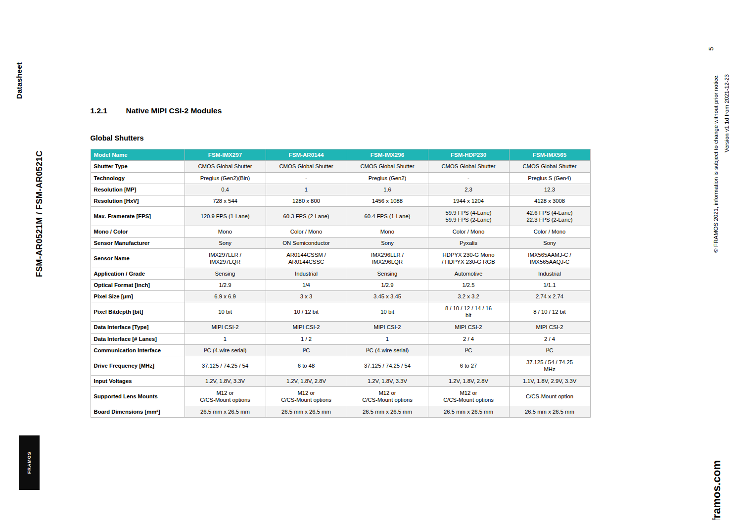Datasheet
FSM-AR0521M / FSM-AR0521C
FRAMOS
5
Version v1.1d from 2021-12-23
© FRAMOS 2021, information is subject to change without prior notice.
www.framos.com
1.2.1 Native MIPI CSI-2 Modules
Global Shutters
| Model Name | FSM-IMX297 | FSM-AR0144 | FSM-IMX296 | FSM-HDP230 | FSM-IMX565 |
| --- | --- | --- | --- | --- | --- |
| Shutter Type | CMOS Global Shutter | CMOS Global Shutter | CMOS Global Shutter | CMOS Global Shutter | CMOS Global Shutter |
| Technology | Pregius (Gen2)(Bin) | - | Pregius (Gen2) | - | Pregius S (Gen4) |
| Resolution [MP] | 0.4 | 1 | 1.6 | 2.3 | 12.3 |
| Resolution [HxV] | 728 x 544 | 1280 x 800 | 1456 x 1088 | 1944 x 1204 | 4128 x 3008 |
| Max. Framerate [FPS] | 120.9 FPS (1-Lane) | 60.3 FPS (2-Lane) | 60.4 FPS (1-Lane) | 59.9 FPS (4-Lane) 59.9 FPS (2-Lane) | 42.6 FPS (4-Lane) 22.3 FPS (2-Lane) |
| Mono / Color | Mono | Color / Mono | Mono | Color / Mono | Color / Mono |
| Sensor Manufacturer | Sony | ON Semiconductor | Sony | Pyxalis | Sony |
| Sensor Name | IMX297LLR / IMX297LQR | AR0144CSSM / AR0144CSSC | IMX296LLR / IMX296LQR | HDPYX 230-G Mono / HDPYX 230-G RGB | IMX565AAMJ-C / IMX565AAQJ-C |
| Application / Grade | Sensing | Industrial | Sensing | Automotive | Industrial |
| Optical Format [inch] | 1/2.9 | 1/4 | 1/2.9 | 1/2.5 | 1/1.1 |
| Pixel Size [µm] | 6.9 x 6.9 | 3 x 3 | 3.45 x 3.45 | 3.2 x 3.2 | 2.74 x 2.74 |
| Pixel Bitdepth [bit] | 10 bit | 10 / 12 bit | 10 bit | 8 / 10 / 12 / 14 / 16 bit | 8 / 10 / 12 bit |
| Data Interface [Type] | MIPI CSI-2 | MIPI CSI-2 | MIPI CSI-2 | MIPI CSI-2 | MIPI CSI-2 |
| Data Interface [# Lanes] | 1 | 1 / 2 | 1 | 2 / 4 | 2 / 4 |
| Communication Interface | I²C (4-wire serial) | I²C | I²C (4-wire serial) | I²C | I²C |
| Drive Frequency [MHz] | 37.125 / 74.25 / 54 | 6 to 48 | 37.125 / 74.25 / 54 | 6 to 27 | 37.125 / 54 / 74.25 MHz |
| Input Voltages | 1.2V, 1.8V, 3.3V | 1.2V, 1.8V, 2.8V | 1.2V, 1.8V, 3.3V | 1.2V, 1.8V, 2.8V | 1.1V, 1.8V, 2.9V, 3.3V |
| Supported Lens Mounts | M12 or C/CS-Mount options | M12 or C/CS-Mount options | M12 or C/CS-Mount options | M12 or C/CS-Mount options | C/CS-Mount option |
| Board Dimensions [mm²] | 26.5 mm x 26.5 mm | 26.5 mm x 26.5 mm | 26.5 mm x 26.5 mm | 26.5 mm x 26.5 mm | 26.5 mm x 26.5 mm |